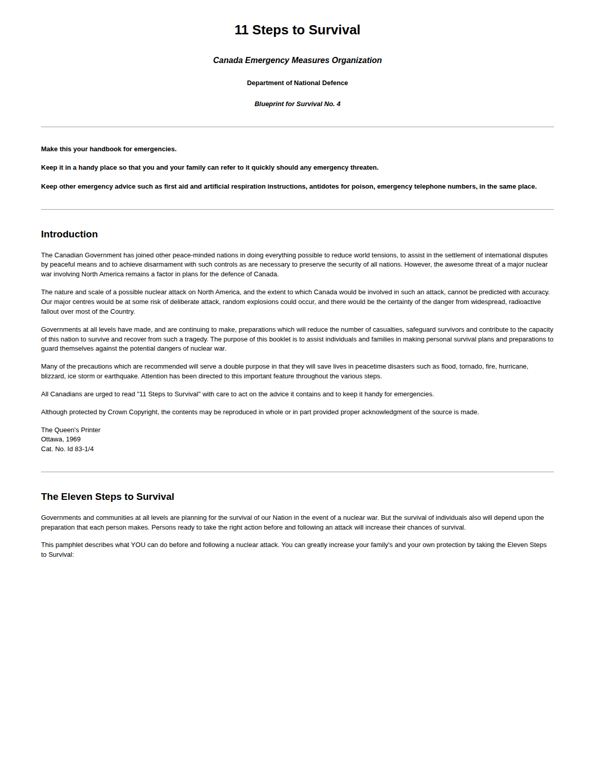11 Steps to Survival
Canada Emergency Measures Organization
Department of National Defence
Blueprint for Survival No. 4
Make this your handbook for emergencies.
Keep it in a handy place so that you and your family can refer to it quickly should any emergency threaten.
Keep other emergency advice such as first aid and artificial respiration instructions, antidotes for poison, emergency telephone numbers, in the same place.
Introduction
The Canadian Government has joined other peace-minded nations in doing everything possible to reduce world tensions, to assist in the settlement of international disputes by peaceful means and to achieve disarmament with such controls as are necessary to preserve the security of all nations. However, the awesome threat of a major nuclear war involving North America remains a factor in plans for the defence of Canada.
The nature and scale of a possible nuclear attack on North America, and the extent to which Canada would be involved in such an attack, cannot be predicted with accuracy. Our major centres would be at some risk of deliberate attack, random explosions could occur, and there would be the certainty of the danger from widespread, radioactive fallout over most of the Country.
Governments at all levels have made, and are continuing to make, preparations which will reduce the number of casualties, safeguard survivors and contribute to the capacity of this nation to survive and recover from such a tragedy. The purpose of this booklet is to assist individuals and families in making personal survival plans and preparations to guard themselves against the potential dangers of nuclear war.
Many of the precautions which are recommended will serve a double purpose in that they will save lives in peacetime disasters such as flood, tornado, fire, hurricane, blizzard, ice storm or earthquake. Attention has been directed to this important feature throughout the various steps.
All Canadians are urged to read "11 Steps to Survival" with care to act on the advice it contains and to keep it handy for emergencies.
Although protected by Crown Copyright, the contents may be reproduced in whole or in part provided proper acknowledgment of the source is made.
The Queen's Printer
Ottawa, 1969
Cat. No. Id 83-1/4
The Eleven Steps to Survival
Governments and communities at all levels are planning for the survival of our Nation in the event of a nuclear war. But the survival of individuals also will depend upon the preparation that each person makes. Persons ready to take the right action before and following an attack will increase their chances of survival.
This pamphlet describes what YOU can do before and following a nuclear attack. You can greatly increase your family's and your own protection by taking the Eleven Steps to Survival: